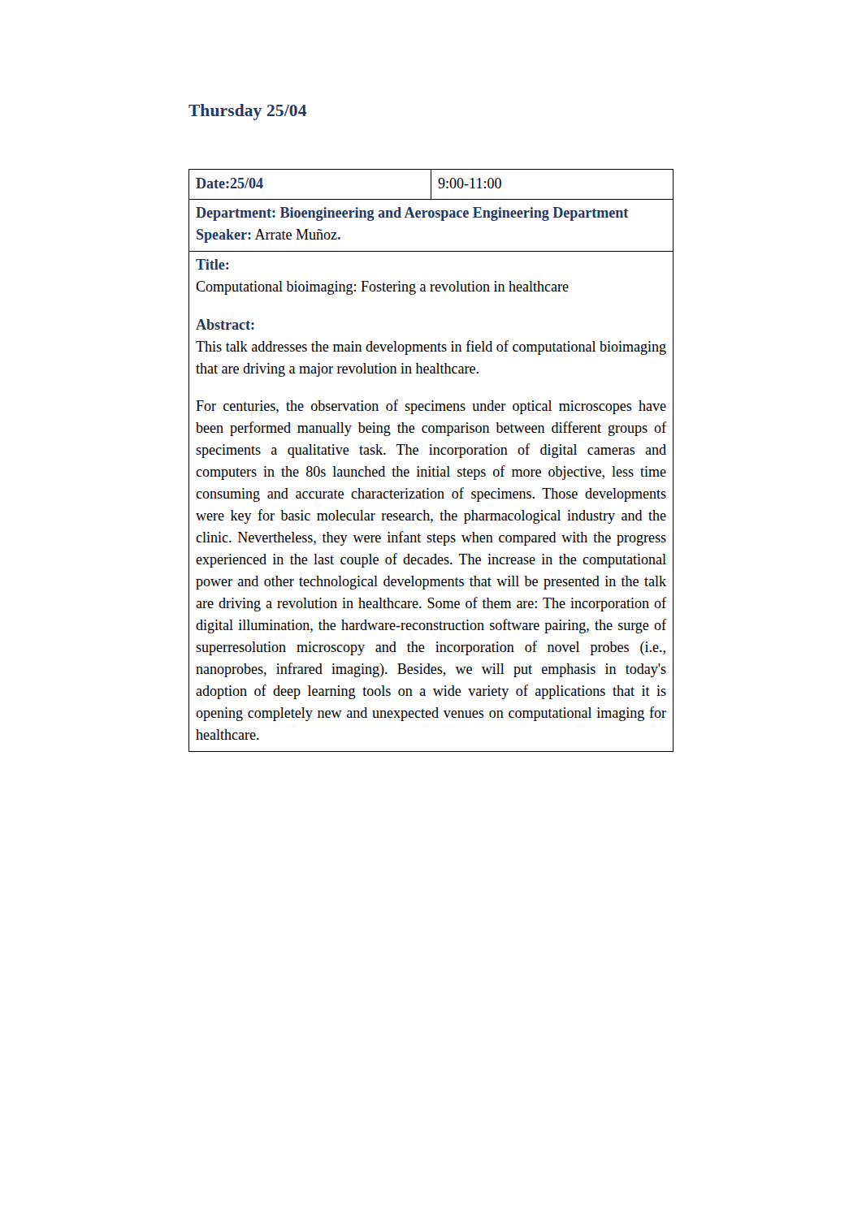Thursday 25/04
| Date:25/04 | 9:00-11:00 |
| Department: Bioengineering and Aerospace Engineering Department Speaker: Arrate Muñoz . |
| Title: Computational bioimaging: Fostering a revolution in healthcare Abstract: This talk addresses the main developments in field of computational bioimaging that are driving a major revolution in healthcare. For centuries, the observation of specimens under optical microscopes have been performed manually being the comparison between different groups of speciments a qualitative task. The incorporation of digital cameras and computers in the 80s launched the initial steps of more objective, less time consuming and accurate characterization of specimens. Those developments were key for basic molecular research, the pharmacological industry and the clinic. Nevertheless, they were infant steps when compared with the progress experienced in the last couple of decades. The increase in the computational power and other technological developments that will be presented in the talk are driving a revolution in healthcare. Some of them are: The incorporation of digital illumination, the hardware-reconstruction software pairing, the surge of superresolution microscopy and the incorporation of novel probes (i.e., nanoprobes, infrared imaging). Besides, we will put emphasis in today's adoption of deep learning tools on a wide variety of applications that it is opening completely new and unexpected venues on computational imaging for healthcare. |